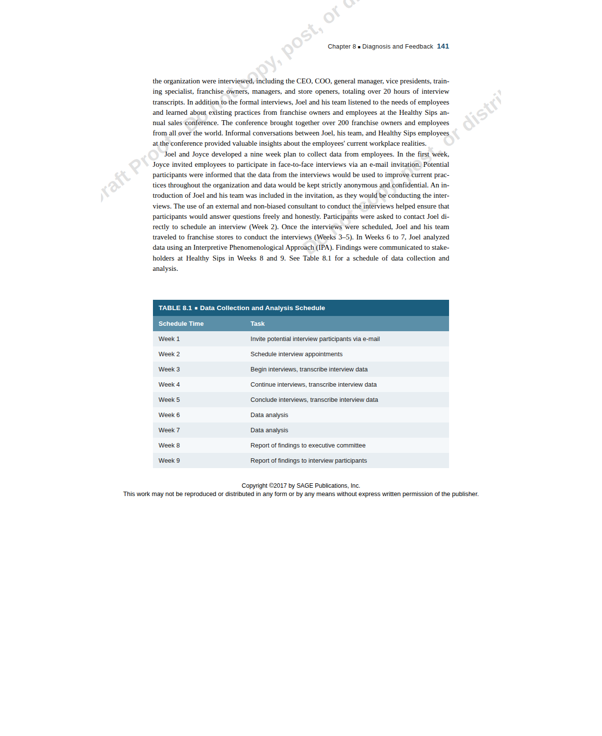Do not copy, post, or distribute
Draft Proof - Do not copy, post, or distribute
Chapter 8■Diagnosis and Feedback 141
the organization were interviewed, including the CEO, COO, general manager, vice presidents, training specialist, franchise owners, managers, and store openers, totaling over 20 hours of interview transcripts. In addition to the formal interviews, Joel and his team listened to the needs of employees and learned about existing practices from franchise owners and employees at the Healthy Sips annual sales conference. The conference brought together over 200 franchise owners and employees from all over the world. Informal conversations between Joel, his team, and Healthy Sips employees at the conference provided valuable insights about the employees' current workplace realities.
Joel and Joyce developed a nine week plan to collect data from employees. In the first week, Joyce invited employees to participate in face-to-face interviews via an e-mail invitation. Potential participants were informed that the data from the interviews would be used to improve current practices throughout the organization and data would be kept strictly anonymous and confidential. An introduction of Joel and his team was included in the invitation, as they would be conducting the interviews. The use of an external and non-biased consultant to conduct the interviews helped ensure that participants would answer questions freely and honestly. Participants were asked to contact Joel directly to schedule an interview (Week 2). Once the interviews were scheduled, Joel and his team traveled to franchise stores to conduct the interviews (Weeks 3–5). In Weeks 6 to 7, Joel analyzed data using an Interpretive Phenomenological Approach (IPA). Findings were communicated to stakeholders at Healthy Sips in Weeks 8 and 9. See Table 8.1 for a schedule of data collection and analysis.
TABLE 8.1 ■ Data Collection and Analysis Schedule
| Schedule Time | Task |
| --- | --- |
| Week 1 | Invite potential interview participants via e-mail |
| Week 2 | Schedule interview appointments |
| Week 3 | Begin interviews, transcribe interview data |
| Week 4 | Continue interviews, transcribe interview data |
| Week 5 | Conclude interviews, transcribe interview data |
| Week 6 | Data analysis |
| Week 7 | Data analysis |
| Week 8 | Report of findings to executive committee |
| Week 9 | Report of findings to interview participants |
Copyright ©2017 by SAGE Publications, Inc.
This work may not be reproduced or distributed in any form or by any means without express written permission of the publisher.